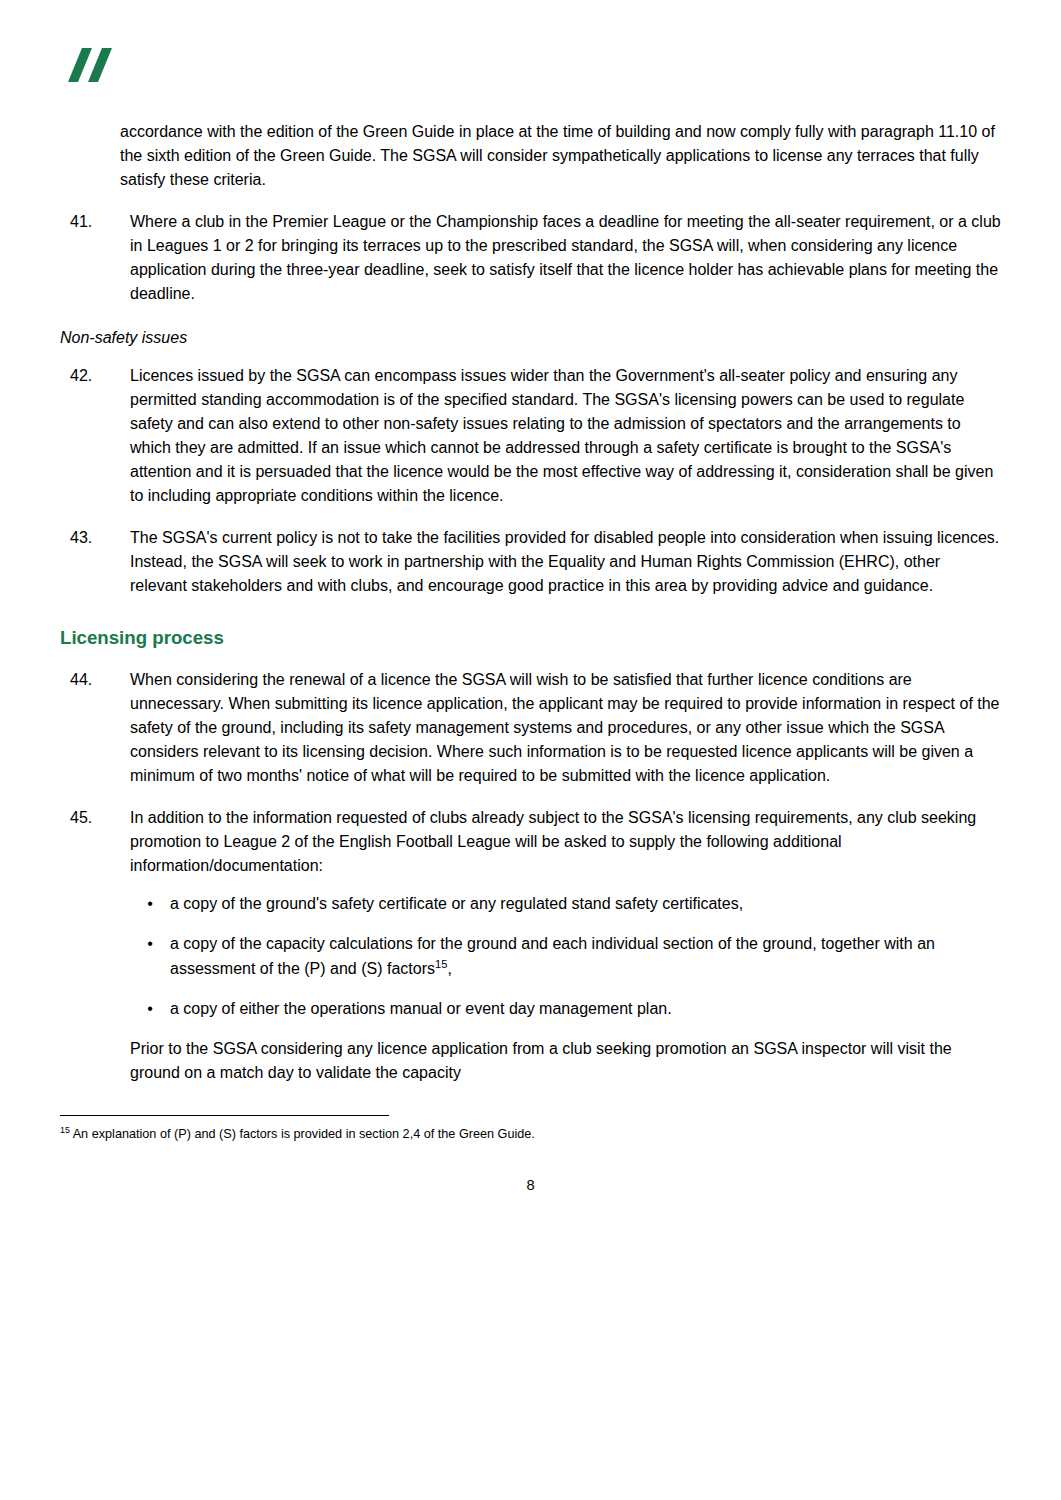accordance with the edition of the Green Guide in place at the time of building and now comply fully with paragraph 11.10 of the sixth edition of the Green Guide. The SGSA will consider sympathetically applications to license any terraces that fully satisfy these criteria.
41. Where a club in the Premier League or the Championship faces a deadline for meeting the all-seater requirement, or a club in Leagues 1 or 2 for bringing its terraces up to the prescribed standard, the SGSA will, when considering any licence application during the three-year deadline, seek to satisfy itself that the licence holder has achievable plans for meeting the deadline.
Non-safety issues
42. Licences issued by the SGSA can encompass issues wider than the Government's all-seater policy and ensuring any permitted standing accommodation is of the specified standard. The SGSA's licensing powers can be used to regulate safety and can also extend to other non-safety issues relating to the admission of spectators and the arrangements to which they are admitted. If an issue which cannot be addressed through a safety certificate is brought to the SGSA's attention and it is persuaded that the licence would be the most effective way of addressing it, consideration shall be given to including appropriate conditions within the licence.
43. The SGSA's current policy is not to take the facilities provided for disabled people into consideration when issuing licences. Instead, the SGSA will seek to work in partnership with the Equality and Human Rights Commission (EHRC), other relevant stakeholders and with clubs, and encourage good practice in this area by providing advice and guidance.
Licensing process
44. When considering the renewal of a licence the SGSA will wish to be satisfied that further licence conditions are unnecessary. When submitting its licence application, the applicant may be required to provide information in respect of the safety of the ground, including its safety management systems and procedures, or any other issue which the SGSA considers relevant to its licensing decision. Where such information is to be requested licence applicants will be given a minimum of two months' notice of what will be required to be submitted with the licence application.
45. In addition to the information requested of clubs already subject to the SGSA's licensing requirements, any club seeking promotion to League 2 of the English Football League will be asked to supply the following additional information/documentation:
•a copy of the ground's safety certificate or any regulated stand safety certificates,
•a copy of the capacity calculations for the ground and each individual section of the ground, together with an assessment of the (P) and (S) factors15,
•a copy of either the operations manual or event day management plan.
Prior to the SGSA considering any licence application from a club seeking promotion an SGSA inspector will visit the ground on a match day to validate the capacity
15 An explanation of (P) and (S) factors is provided in section 2,4 of the Green Guide.
8